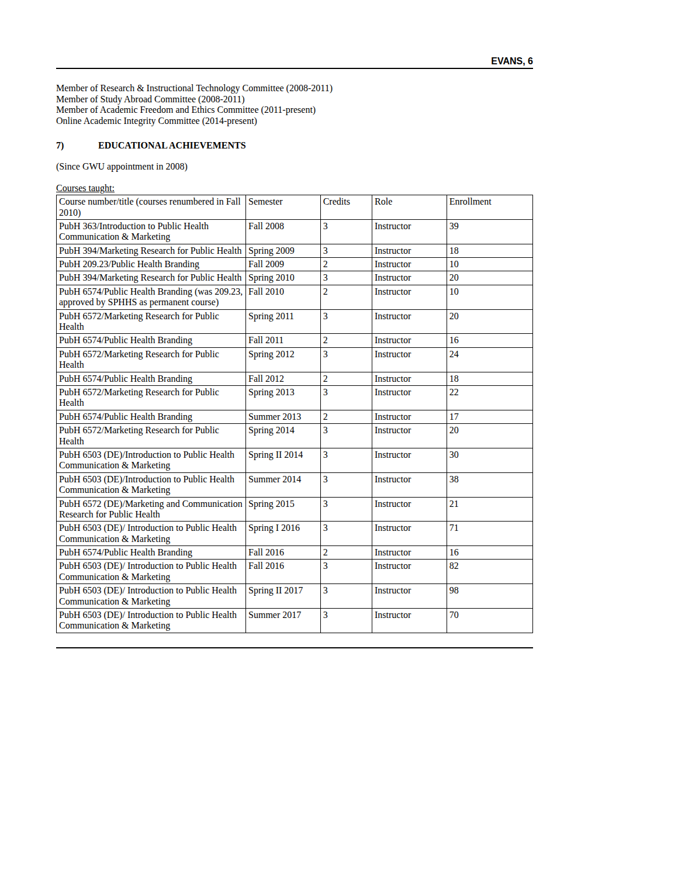EVANS, 6
Member of Research & Instructional Technology Committee (2008-2011)
Member of Study Abroad Committee (2008-2011)
Member of Academic Freedom and Ethics Committee (2011-present)
Online Academic Integrity Committee (2014-present)
7) EDUCATIONAL ACHIEVEMENTS
(Since GWU appointment in 2008)
Courses taught:
| Course number/title (courses renumbered in Fall 2010) | Semester | Credits | Role | Enrollment |
| --- | --- | --- | --- | --- |
| PubH 363/Introduction to Public Health Communication & Marketing | Fall 2008 | 3 | Instructor | 39 |
| PubH 394/Marketing Research for Public Health | Spring 2009 | 3 | Instructor | 18 |
| PubH 209.23/Public Health Branding | Fall 2009 | 2 | Instructor | 10 |
| PubH 394/Marketing Research for Public Health | Spring 2010 | 3 | Instructor | 20 |
| PubH 6574/Public Health Branding (was 209.23, approved by SPHHS as permanent course) | Fall 2010 | 2 | Instructor | 10 |
| PubH 6572/Marketing Research for Public Health | Spring 2011 | 3 | Instructor | 20 |
| PubH 6574/Public Health Branding | Fall 2011 | 2 | Instructor | 16 |
| PubH 6572/Marketing Research for Public Health | Spring 2012 | 3 | Instructor | 24 |
| PubH 6574/Public Health Branding | Fall 2012 | 2 | Instructor | 18 |
| PubH 6572/Marketing Research for Public Health | Spring 2013 | 3 | Instructor | 22 |
| PubH 6574/Public Health Branding | Summer 2013 | 2 | Instructor | 17 |
| PubH 6572/Marketing Research for Public Health | Spring 2014 | 3 | Instructor | 20 |
| PubH 6503 (DE)/Introduction to Public Health Communication & Marketing | Spring II 2014 | 3 | Instructor | 30 |
| PubH 6503 (DE)/Introduction to Public Health Communication & Marketing | Summer 2014 | 3 | Instructor | 38 |
| PubH 6572 (DE)/Marketing and Communication Research for Public Health | Spring 2015 | 3 | Instructor | 21 |
| PubH 6503 (DE)/ Introduction to Public Health Communication & Marketing | Spring I 2016 | 3 | Instructor | 71 |
| PubH 6574/Public Health Branding | Fall 2016 | 2 | Instructor | 16 |
| PubH 6503 (DE)/ Introduction to Public Health Communication & Marketing | Fall 2016 | 3 | Instructor | 82 |
| PubH 6503 (DE)/ Introduction to Public Health Communication & Marketing | Spring II 2017 | 3 | Instructor | 98 |
| PubH 6503 (DE)/ Introduction to Public Health Communication & Marketing | Summer 2017 | 3 | Instructor | 70 |